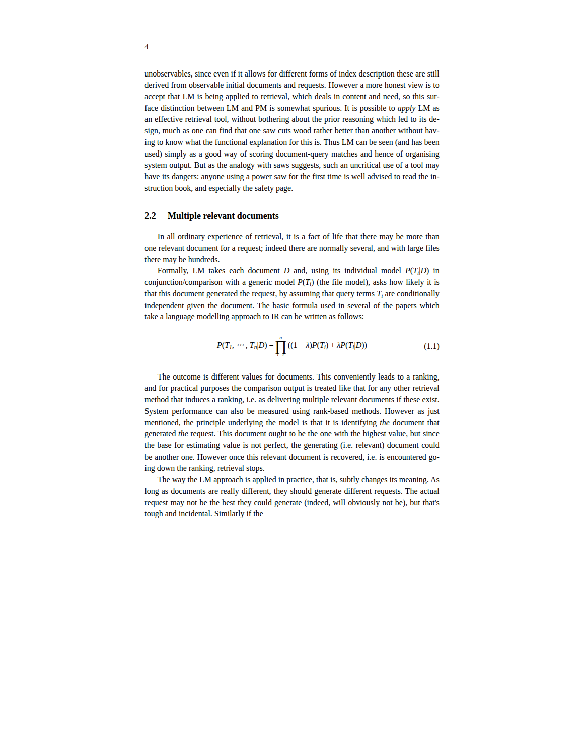4
unobservables, since even if it allows for different forms of index description these are still derived from observable initial documents and requests. However a more honest view is to accept that LM is being applied to retrieval, which deals in content and need, so this surface distinction between LM and PM is somewhat spurious. It is possible to apply LM as an effective retrieval tool, without bothering about the prior reasoning which led to its design, much as one can find that one saw cuts wood rather better than another without having to know what the functional explanation for this is. Thus LM can be seen (and has been used) simply as a good way of scoring document-query matches and hence of organising system output. But as the analogy with saws suggests, such an uncritical use of a tool may have its dangers: anyone using a power saw for the first time is well advised to read the instruction book, and especially the safety page.
2.2 Multiple relevant documents
In all ordinary experience of retrieval, it is a fact of life that there may be more than one relevant document for a request; indeed there are normally several, and with large files there may be hundreds.
Formally, LM takes each document D and, using its individual model P(Ti|D) in conjunction/comparison with a generic model P(Ti) (the file model), asks how likely it is that this document generated the request, by assuming that query terms Ti are conditionally independent given the document. The basic formula used in several of the papers which take a language modelling approach to IR can be written as follows:
P(T1, ⋅⋅⋅ , Tn|D) =n∏i=1((1 − λ) P(Ti) + λP(Ti|D)) (1.1)
The outcome is different values for documents. This conveniently leads to a ranking, and for practical purposes the comparison output is treated like that for any other retrieval method that induces a ranking, i.e. as delivering multiple relevant documents if these exist. System performance can also be measured using rank-based methods. However as just mentioned, the principle underlying the model is that it is identifying the document that generated the request. This document ought to be the one with the highest value, but since the base for estimating value is not perfect, the generating (i.e. relevant) document could be another one. However once this relevant document is recovered, i.e. is encountered going down the ranking, retrieval stops.
The way the LM approach is applied in practice, that is, subtly changes its meaning. As long as documents are really different, they should generate different requests. The actual request may not be the best they could generate (indeed, will obviously not be), but that's tough and incidental. Similarly if the